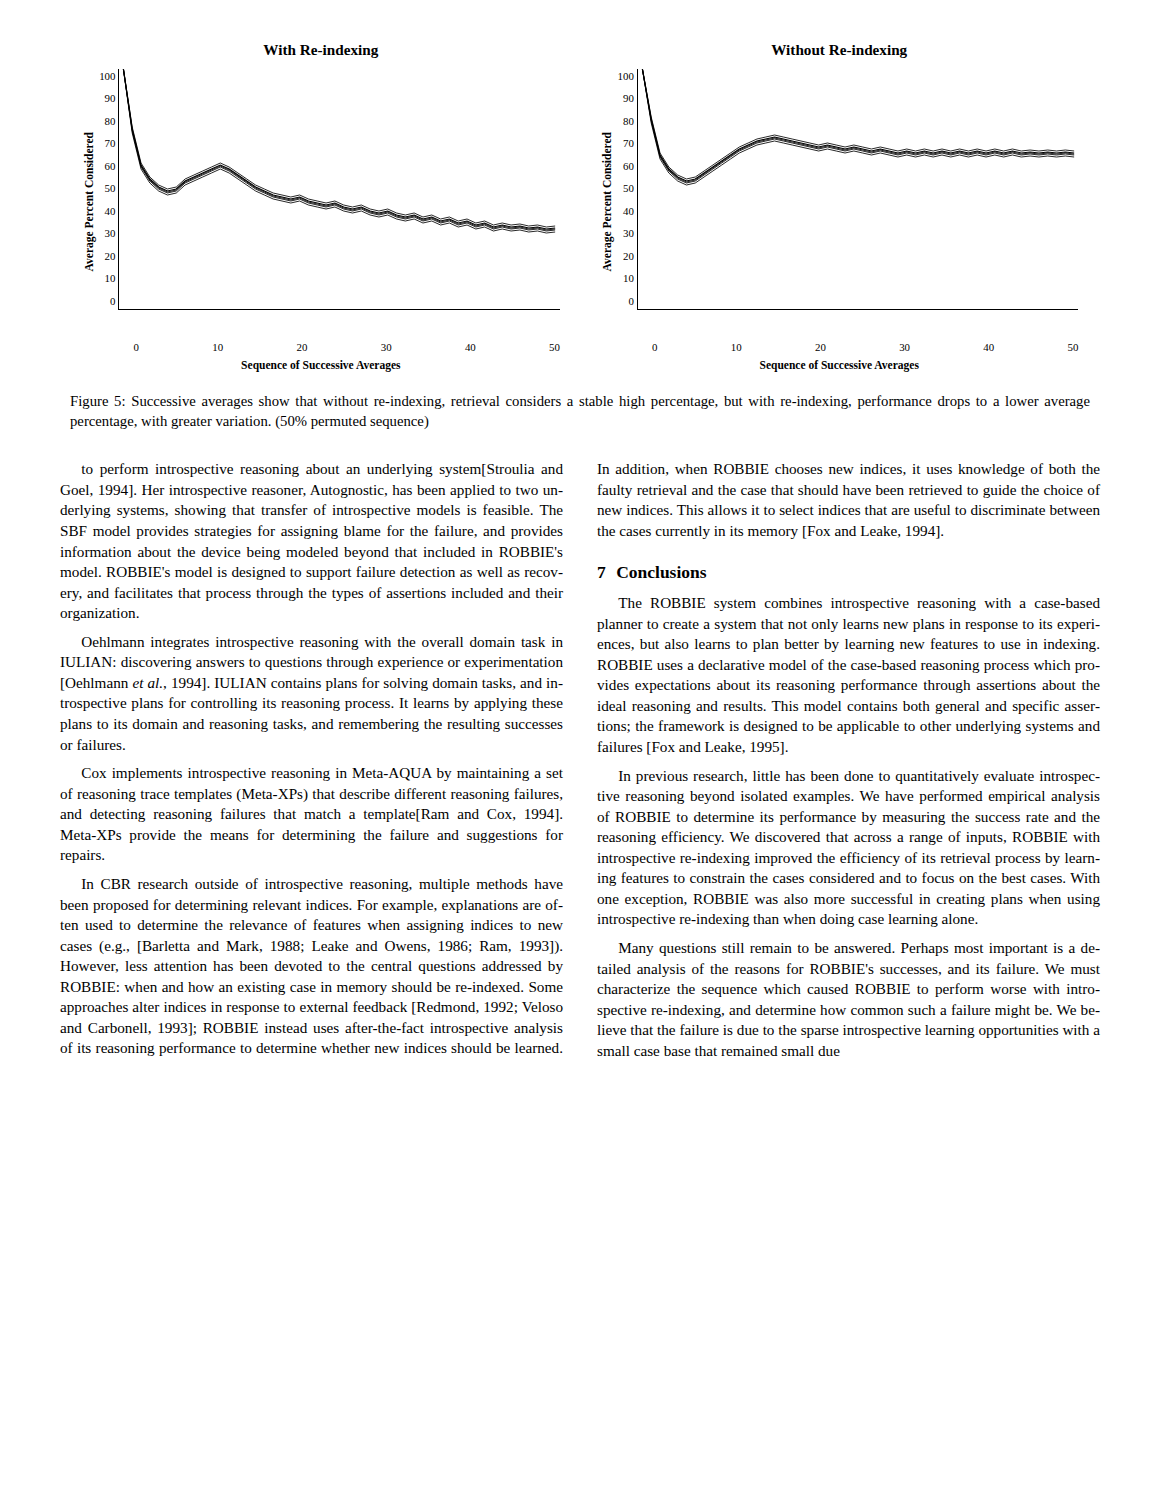With Re-indexing
Average Percent Considered
1009080706050403020100
01020304050
Sequence of Successive Averages
Without Re-indexing
Average Percent Considered
1009080706050403020100
01020304050
Sequence of Successive Averages
Figure 5: Successive averages show that without re-indexing, retrieval considers a stable high percentage, but with re-indexing, performance drops to a lower average percentage, with greater variation. (50% permuted sequence)
to perform introspective reasoning about an underlying system[Stroulia and Goel, 1994]. Her introspective reasoner, Autognostic, has been applied to two underlying systems, showing that transfer of introspective models is feasible. The SBF model provides strategies for assigning blame for the failure, and provides information about the device being modeled beyond that included in ROBBIE's model. ROBBIE's model is designed to support failure detection as well as recovery, and facilitates that process through the types of assertions included and their organization.
Oehlmann integrates introspective reasoning with the overall domain task in IULIAN: discovering answers to questions through experience or experimentation [Oehlmann et al., 1994]. IULIAN contains plans for solving domain tasks, and introspective plans for controlling its reasoning process. It learns by applying these plans to its domain and reasoning tasks, and remembering the resulting successes or failures.
Cox implements introspective reasoning in Meta-AQUA by maintaining a set of reasoning trace templates (Meta-XPs) that describe different reasoning failures, and detecting reasoning failures that match a template[Ram and Cox, 1994]. Meta-XPs provide the means for determining the failure and suggestions for repairs.
In CBR research outside of introspective reasoning, multiple methods have been proposed for determining relevant indices. For example, explanations are often used to determine the relevance of features when assigning indices to new cases (e.g., [Barletta and Mark, 1988; Leake and Owens, 1986; Ram, 1993]). However, less attention has been devoted to the central questions addressed by ROBBIE: when and how an existing case in memory should be re-indexed. Some approaches alter indices in response to external feedback [Redmond, 1992; Veloso and Carbonell, 1993]; ROBBIE instead uses after-the-fact introspective analysis of its reasoning performance to determine whether new indices should be learned. In addition, when ROBBIE chooses new indices, it uses knowledge of both the faulty retrieval and the case that should have been retrieved to guide the choice of new indices. This allows it to select indices that are useful to discriminate between the cases currently in its memory [Fox and Leake, 1994].
7 Conclusions
The ROBBIE system combines introspective reasoning with a case-based planner to create a system that not only learns new plans in response to its experiences, but also learns to plan better by learning new features to use in indexing. ROBBIE uses a declarative model of the case-based reasoning process which provides expectations about its reasoning performance through assertions about the ideal reasoning and results. This model contains both general and specific assertions; the framework is designed to be applicable to other underlying systems and failures [Fox and Leake, 1995].
In previous research, little has been done to quantitatively evaluate introspective reasoning beyond isolated examples. We have performed empirical analysis of ROBBIE to determine its performance by measuring the success rate and the reasoning efficiency. We discovered that across a range of inputs, ROBBIE with introspective re-indexing improved the efficiency of its retrieval process by learning features to constrain the cases considered and to focus on the best cases. With one exception, ROBBIE was also more successful in creating plans when using introspective re-indexing than when doing case learning alone.
Many questions still remain to be answered. Perhaps most important is a detailed analysis of the reasons for ROBBIE's successes, and its failure. We must characterize the sequence which caused ROBBIE to perform worse with introspective re-indexing, and determine how common such a failure might be. We believe that the failure is due to the sparse introspective learning opportunities with a small case base that remained small due